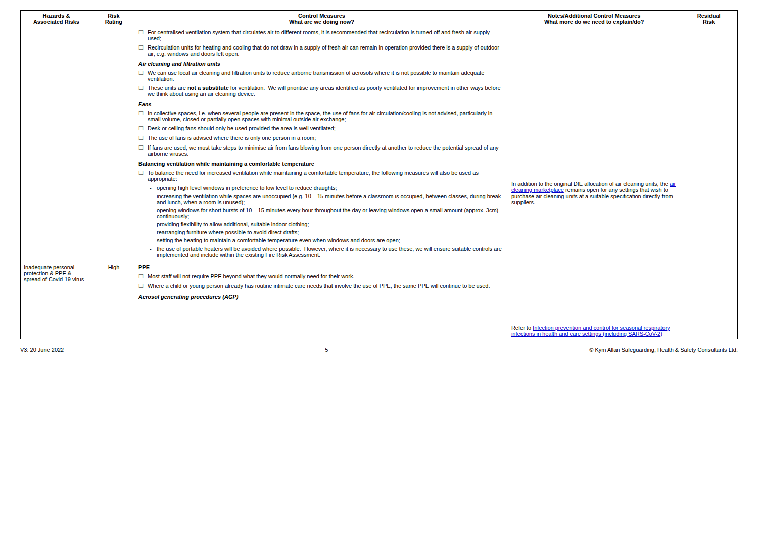| Hazards & Associated Risks | Risk Rating | Control Measures What are we doing now? | Notes/Additional Control Measures What more do we need to explain/do? | Residual Risk |
| --- | --- | --- | --- | --- |
| | | ☐ For centralised ventilation system that circulates air to different rooms, it is recommended that recirculation is turned off and fresh air supply used; ☐ Recirculation units for heating and cooling that do not draw in a supply of fresh air can remain in operation provided there is a supply of outdoor air, e.g. windows and doors left open. Air cleaning and filtration units ☐ We can use local air cleaning and filtration units to reduce airborne transmission of aerosols where it is not possible to maintain adequate ventilation. ☐ These units are not a substitute for ventilation. We will prioritise any areas identified as poorly ventilated for improvement in other ways before we think about using an air cleaning device. Fans ☐ In collective spaces, i.e. when several people are present in the space, the use of fans for air circulation/cooling is not advised, particularly in small volume, closed or partially open spaces with minimal outside air exchange; ☐ Desk or ceiling fans should only be used provided the area is well ventilated; ☐ The use of fans is advised where there is only one person in a room; ☐ If fans are used, we must take steps to minimise air from fans blowing from one person directly at another to reduce the potential spread of any airborne viruses. Balancing ventilation while maintaining a comfortable temperature ☐ To balance the need for increased ventilation while maintaining a comfortable temperature, the following measures will also be used as appropriate: opening high level windows in preference to low level to reduce draughts; increasing the ventilation while spaces are unoccupied (e.g. 10 – 15 minutes before a classroom is occupied, between classes, during break and lunch, when a room is unused); opening windows for short bursts of 10 – 15 minutes every hour throughout the day or leaving windows open a small amount (approx. 3cm) continuously; providing flexibility to allow additional, suitable indoor clothing; rearranging furniture where possible to avoid direct drafts; setting the heating to maintain a comfortable temperature even when windows and doors are open; the use of portable heaters will be avoided where possible. However, where it is necessary to use these, we will ensure suitable controls are implemented and include within the existing Fire Risk Assessment. | In addition to the original DfE allocation of air cleaning units, the air cleaning marketplace remains open for any settings that wish to purchase air cleaning units at a suitable specification directly from suppliers. | |
| Inadequate personal protection & PPE & spread of Covid-19 virus | High | PPE ☐ Most staff will not require PPE beyond what they would normally need for their work. ☐ Where a child or young person already has routine intimate care needs that involve the use of PPE, the same PPE will continue to be used. Aerosol generating procedures (AGP) | Refer to Infection prevention and control for seasonal respiratory infections in health and care settings (including SARS-CoV-2) | |
V3: 20 June 2022
5
© Kym Allan Safeguarding, Health & Safety Consultants Ltd.